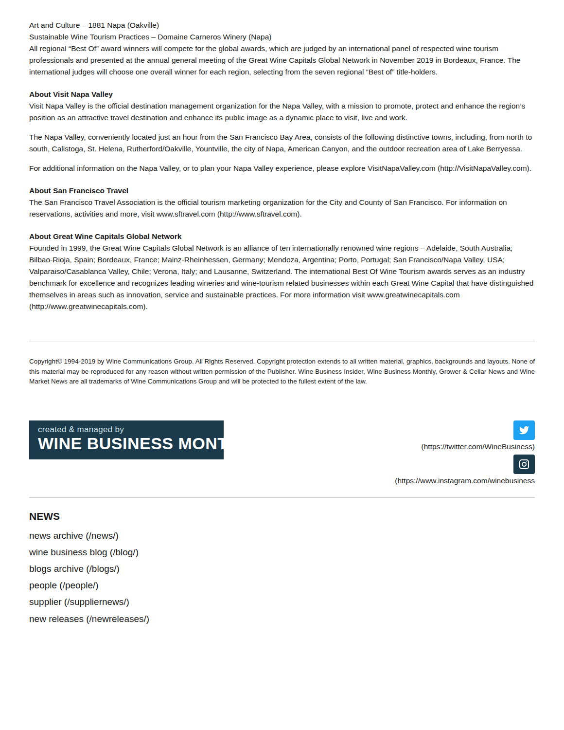Art and Culture – 1881 Napa (Oakville)
Sustainable Wine Tourism Practices – Domaine Carneros Winery (Napa)
All regional “Best Of” award winners will compete for the global awards, which are judged by an international panel of respected wine tourism professionals and presented at the annual general meeting of the Great Wine Capitals Global Network in November 2019 in Bordeaux, France. The international judges will choose one overall winner for each region, selecting from the seven regional “Best of” title-holders.
About Visit Napa Valley
Visit Napa Valley is the official destination management organization for the Napa Valley, with a mission to promote, protect and enhance the region’s position as an attractive travel destination and enhance its public image as a dynamic place to visit, live and work.
The Napa Valley, conveniently located just an hour from the San Francisco Bay Area, consists of the following distinctive towns, including, from north to south, Calistoga, St. Helena, Rutherford/Oakville, Yountville, the city of Napa, American Canyon, and the outdoor recreation area of Lake Berryessa.
For additional information on the Napa Valley, or to plan your Napa Valley experience, please explore VisitNapaValley.com (http://VisitNapaValley.com).
About San Francisco Travel
The San Francisco Travel Association is the official tourism marketing organization for the City and County of San Francisco. For information on reservations, activities and more, visit www.sftravel.com (http://www.sftravel.com).
About Great Wine Capitals Global Network
Founded in 1999, the Great Wine Capitals Global Network is an alliance of ten internationally renowned wine regions – Adelaide, South Australia; Bilbao-Rioja, Spain; Bordeaux, France; Mainz-Rheinhessen, Germany; Mendoza, Argentina; Porto, Portugal; San Francisco/Napa Valley, USA; Valparaiso/Casablanca Valley, Chile; Verona, Italy; and Lausanne, Switzerland. The international Best Of Wine Tourism awards serves as an industry benchmark for excellence and recognizes leading wineries and wine-tourism related businesses within each Great Wine Capital that have distinguished themselves in areas such as innovation, service and sustainable practices. For more information visit www.greatwinecapitals.com (http://www.greatwinecapitals.com).
Copyright© 1994-2019 by Wine Communications Group. All Rights Reserved. Copyright protection extends to all written material, graphics, backgrounds and layouts. None of this material may be reproduced for any reason without written permission of the Publisher. Wine Business Insider, Wine Business Monthly, Grower & Cellar News and Wine Market News are all trademarks of Wine Communications Group and will be protected to the fullest extent of the law.
created & managed by
WINE BUSINESS MONTHLY
(https://twitter.com/WineBusiness)
(https://www.instagram.com/winebusiness
NEWS
news archive (/news/)
wine business blog (/blog/)
blogs archive (/blogs/)
people (/people/)
supplier (/suppliernews/)
new releases (/newreleases/)